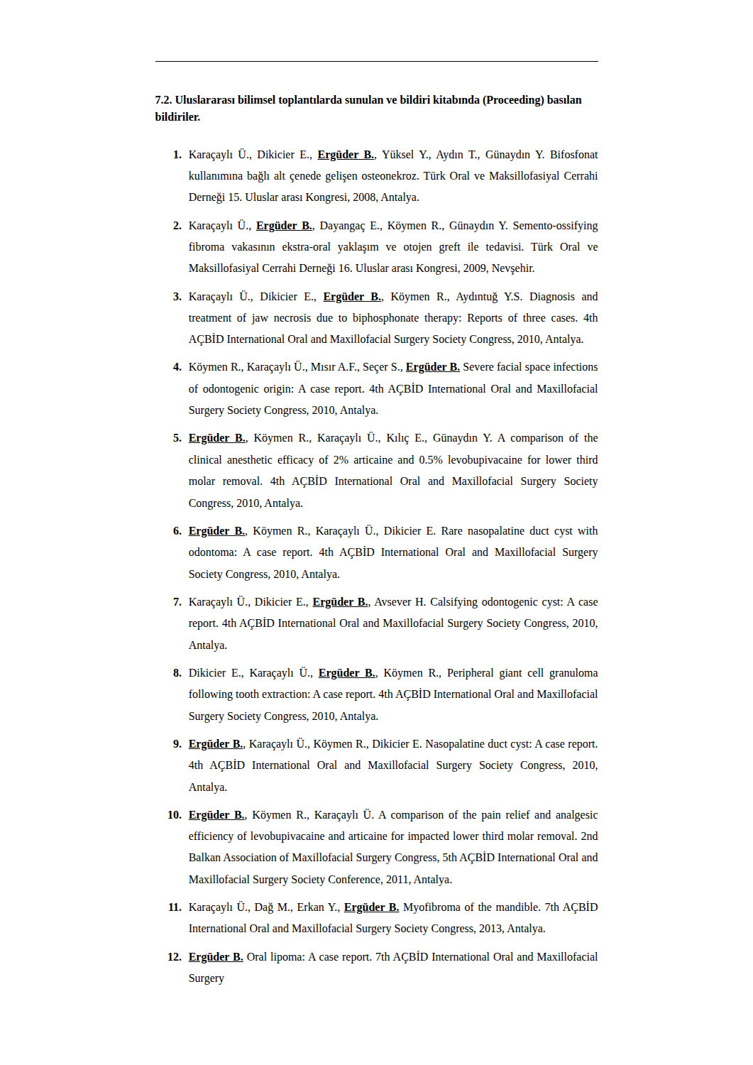7.2. Uluslararası bilimsel toplantılarda sunulan ve bildiri kitabında (Proceeding) basılan bildiriler.
Karaçaylı Ü., Dikicier E., Ergüder B., Yüksel Y., Aydın T., Günaydın Y. Bifosfonat kullanımına bağlı alt çenede gelişen osteonekroz. Türk Oral ve Maksillofasiyal Cerrahi Derneği 15. Uluslar arası Kongresi, 2008, Antalya.
Karaçaylı Ü., Ergüder B., Dayangaç E., Köymen R., Günaydın Y. Semento-ossifying fibroma vakasının ekstra-oral yaklaşım ve otojen greft ile tedavisi. Türk Oral ve Maksillofasiyal Cerrahi Derneği 16. Uluslar arası Kongresi, 2009, Nevşehir.
Karaçaylı Ü., Dikicier E., Ergüder B., Köymen R., Aydıntuğ Y.S. Diagnosis and treatment of jaw necrosis due to biphosphonate therapy: Reports of three cases. 4th AÇBİD International Oral and Maxillofacial Surgery Society Congress, 2010, Antalya.
Köymen R., Karaçaylı Ü., Mısır A.F., Seçer S., Ergüder B. Severe facial space infections of odontogenic origin: A case report. 4th AÇBİD International Oral and Maxillofacial Surgery Society Congress, 2010, Antalya.
Ergüder B., Köymen R., Karaçaylı Ü., Kılıç E., Günaydın Y. A comparison of the clinical anesthetic efficacy of 2% articaine and 0.5% levobupivacaine for lower third molar removal. 4th AÇBİD International Oral and Maxillofacial Surgery Society Congress, 2010, Antalya.
Ergüder B., Köymen R., Karaçaylı Ü., Dikicier E. Rare nasopalatine duct cyst with odontoma: A case report. 4th AÇBİD International Oral and Maxillofacial Surgery Society Congress, 2010, Antalya.
Karaçaylı Ü., Dikicier E., Ergüder B., Avsever H. Calsifying odontogenic cyst: A case report. 4th AÇBİD International Oral and Maxillofacial Surgery Society Congress, 2010, Antalya.
Dikicier E., Karaçaylı Ü., Ergüder B., Köymen R., Peripheral giant cell granuloma following tooth extraction: A case report. 4th AÇBİD International Oral and Maxillofacial Surgery Society Congress, 2010, Antalya.
Ergüder B., Karaçaylı Ü., Köymen R., Dikicier E. Nasopalatine duct cyst: A case report. 4th AÇBİD International Oral and Maxillofacial Surgery Society Congress, 2010, Antalya.
Ergüder B., Köymen R., Karaçaylı Ü. A comparison of the pain relief and analgesic efficiency of levobupivacaine and articaine for impacted lower third molar removal. 2nd Balkan Association of Maxillofacial Surgery Congress, 5th AÇBİD International Oral and Maxillofacial Surgery Society Conference, 2011, Antalya.
Karaçaylı Ü., Dağ M., Erkan Y., Ergüder B. Myofibroma of the mandible. 7th AÇBİD International Oral and Maxillofacial Surgery Society Congress, 2013, Antalya.
Ergüder B. Oral lipoma: A case report. 7th AÇBİD International Oral and Maxillofacial Surgery